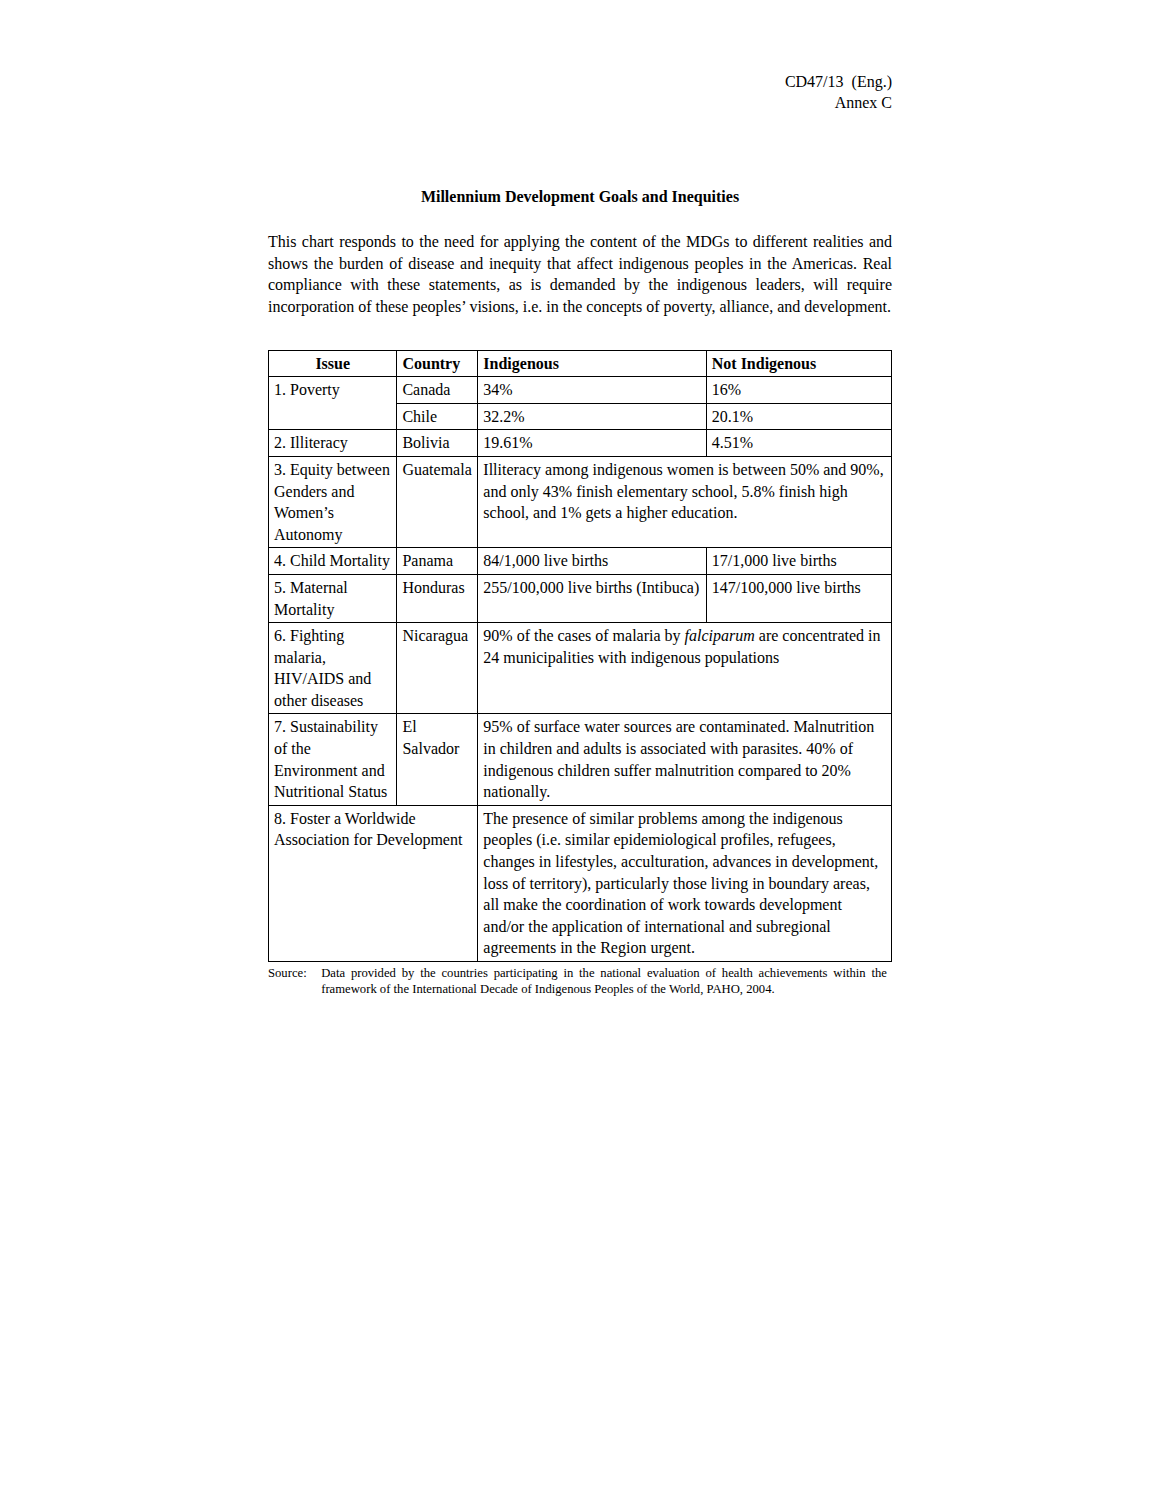CD47/13 (Eng.)
Annex C
Millennium Development Goals and Inequities
This chart responds to the need for applying the content of the MDGs to different realities and shows the burden of disease and inequity that affect indigenous peoples in the Americas. Real compliance with these statements, as is demanded by the indigenous leaders, will require incorporation of these peoples’ visions, i.e. in the concepts of poverty, alliance, and development.
| Issue | Country | Indigenous | Not Indigenous |
| --- | --- | --- | --- |
| 1. Poverty | Canada | 34% | 16% |
| Chile | 32.2% | 20.1% |
| 2. Illiteracy | Bolivia | 19.61% | 4.51% |
| 3. Equity between Genders and Women’s Autonomy | Guatemala | Illiteracy among indigenous women is between 50% and 90%, and only 43% finish elementary school, 5.8% finish high school, and 1% gets a higher education. |
| 4. Child Mortality | Panama | 84/1,000 live births | 17/1,000 live births |
| 5. Maternal Mortality | Honduras | 255/100,000 live births (Intibuca) | 147/100,000 live births |
| 6. Fighting malaria, HIV/AIDS and other diseases | Nicaragua | 90% of the cases of malaria by falciparum are concentrated in 24 municipalities with indigenous populations |
| 7. Sustainability of the Environment and Nutritional Status | El Salvador | 95% of surface water sources are contaminated. Malnutrition in children and adults is associated with parasites. 40% of indigenous children suffer malnutrition compared to 20% nationally. |
| 8. Foster a Worldwide Association for Development | The presence of similar problems among the indigenous peoples (i.e. similar epidemiological profiles, refugees, changes in lifestyles, acculturation, advances in development, loss of territory), particularly those living in boundary areas, all make the coordination of work towards development and/or the application of international and subregional agreements in the Region urgent. |
Source: Data provided by the countries participating in the national evaluation of health achievements within the framework of the International Decade of Indigenous Peoples of the World, PAHO, 2004.